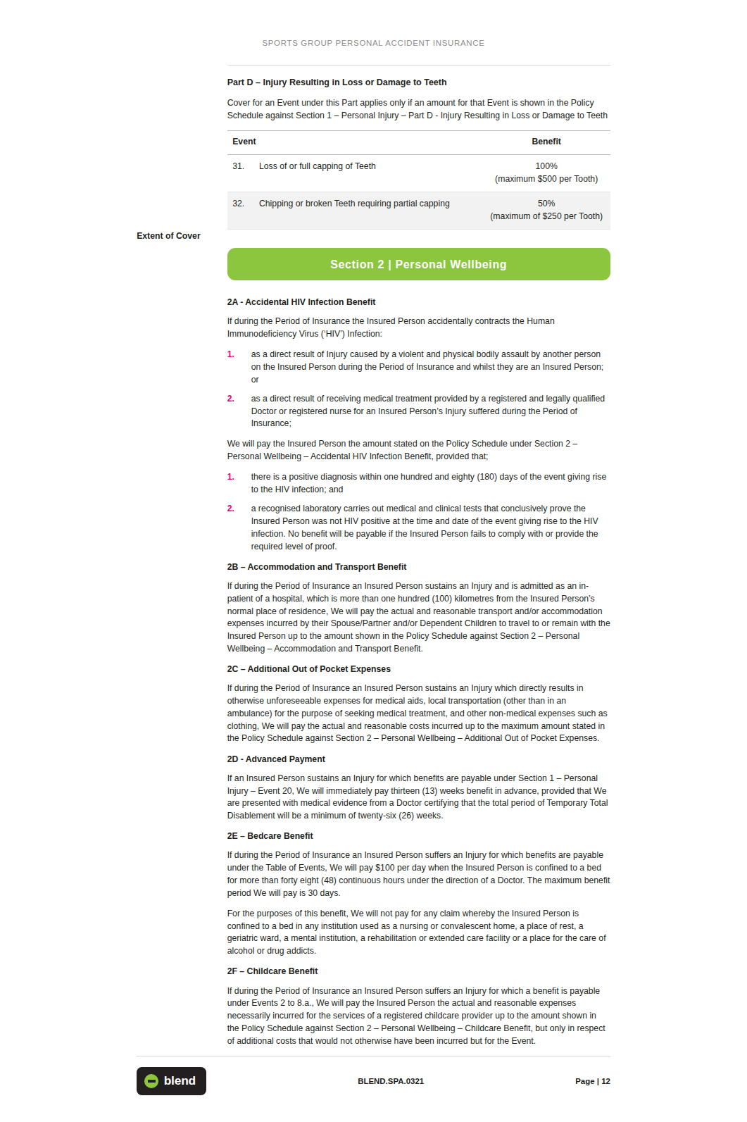SPORTS GROUP PERSONAL ACCIDENT INSURANCE
Extent of Cover
Part D – Injury Resulting in Loss or Damage to Teeth
Cover for an Event under this Part applies only if an amount for that Event is shown in the Policy Schedule against Section 1 – Personal Injury – Part D - Injury Resulting in Loss or Damage to Teeth
| Event | Benefit |
| --- | --- |
| 31. | Loss of or full capping of Teeth | 100% (maximum $500 per Tooth) |
| 32. | Chipping or broken Teeth requiring partial capping | 50% (maximum of $250 per Tooth) |
Section 2 | Personal Wellbeing
2A - Accidental HIV Infection Benefit
If during the Period of Insurance the Insured Person accidentally contracts the Human Immunodeficiency Virus (‘HIV’) Infection:
as a direct result of Injury caused by a violent and physical bodily assault by another person on the Insured Person during the Period of Insurance and whilst they are an Insured Person; or
as a direct result of receiving medical treatment provided by a registered and legally qualified Doctor or registered nurse for an Insured Person’s Injury suffered during the Period of Insurance;
We will pay the Insured Person the amount stated on the Policy Schedule under Section 2 – Personal Wellbeing – Accidental HIV Infection Benefit, provided that;
there is a positive diagnosis within one hundred and eighty (180) days of the event giving rise to the HIV infection; and
a recognised laboratory carries out medical and clinical tests that conclusively prove the Insured Person was not HIV positive at the time and date of the event giving rise to the HIV infection. No benefit will be payable if the Insured Person fails to comply with or provide the required level of proof.
2B – Accommodation and Transport Benefit
If during the Period of Insurance an Insured Person sustains an Injury and is admitted as an in-patient of a hospital, which is more than one hundred (100) kilometres from the Insured Person’s normal place of residence, We will pay the actual and reasonable transport and/or accommodation expenses incurred by their Spouse/Partner and/or Dependent Children to travel to or remain with the Insured Person up to the amount shown in the Policy Schedule against Section 2 – Personal Wellbeing – Accommodation and Transport Benefit.
2C – Additional Out of Pocket Expenses
If during the Period of Insurance an Insured Person sustains an Injury which directly results in otherwise unforeseeable expenses for medical aids, local transportation (other than in an ambulance) for the purpose of seeking medical treatment, and other non-medical expenses such as clothing, We will pay the actual and reasonable costs incurred up to the maximum amount stated in the Policy Schedule against Section 2 – Personal Wellbeing – Additional Out of Pocket Expenses.
2D - Advanced Payment
If an Insured Person sustains an Injury for which benefits are payable under Section 1 – Personal Injury – Event 20, We will immediately pay thirteen (13) weeks benefit in advance, provided that We are presented with medical evidence from a Doctor certifying that the total period of Temporary Total Disablement will be a minimum of twenty-six (26) weeks.
2E – Bedcare Benefit
If during the Period of Insurance an Insured Person suffers an Injury for which benefits are payable under the Table of Events, We will pay $100 per day when the Insured Person is confined to a bed for more than forty eight (48) continuous hours under the direction of a Doctor. The maximum benefit period We will pay is 30 days.
For the purposes of this benefit, We will not pay for any claim whereby the Insured Person is confined to a bed in any institution used as a nursing or convalescent home, a place of rest, a geriatric ward, a mental institution, a rehabilitation or extended care facility or a place for the care of alcohol or drug addicts.
2F – Childcare Benefit
If during the Period of Insurance an Insured Person suffers an Injury for which a benefit is payable under Events 2 to 8.a., We will pay the Insured Person the actual and reasonable expenses necessarily incurred for the services of a registered childcare provider up to the amount shown in the Policy Schedule against Section 2 – Personal Wellbeing – Childcare Benefit, but only in respect of additional costs that would not otherwise have been incurred but for the Event.
blend
BLEND.SPA.0321
Page | 12